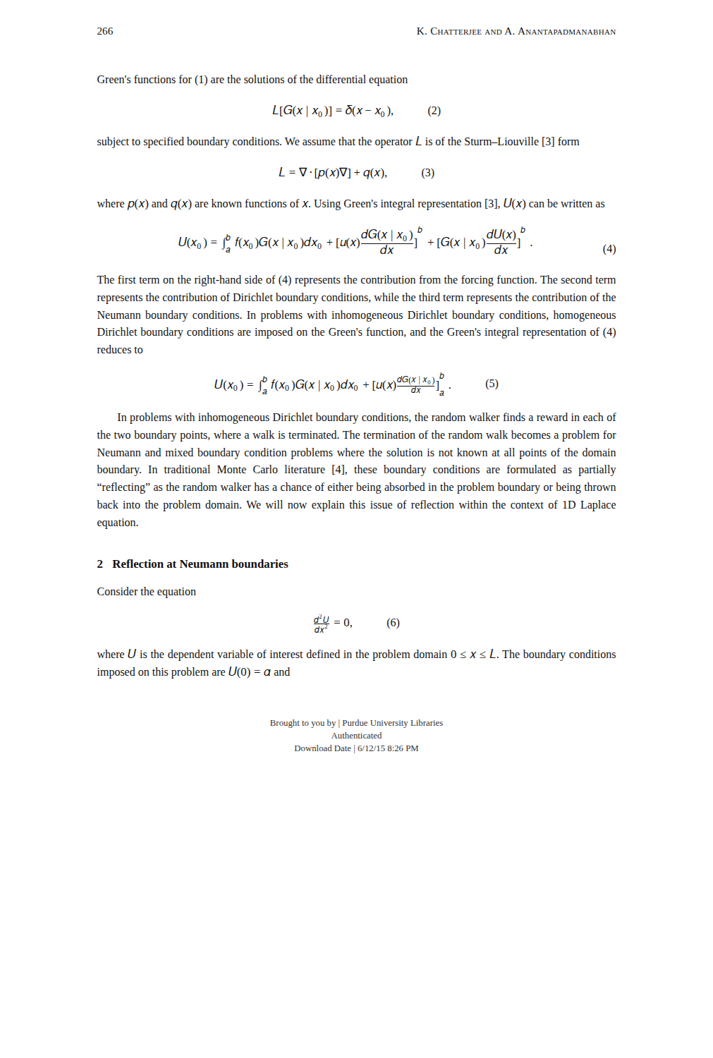266 K. Chatterjee and A. Anantapadmanabhan
Green's functions for (1) are the solutions of the differential equation
L [ G ( x | x0 ) ] = δ ( x − x0 ) , (2)
subject to specified boundary conditions. We assume that the operator L is of the Sturm–Liouville [3] form
L = ∇ ⋅ [ p ( x ) ∇ ] + q ( x ) , (3)
where p(x) and q(x) are known functions of x. Using Green's integral representation [3], U(x) can be written as
U(x0) = ∫ a b f(x0) G(x|x0) dx0 + [ u(x) dG(x|x0) dx ] b + [ G(x|x0) dU(x) dx ] b .
(4)
The first term on the right-hand side of (4) represents the contribution from the forcing function. The second term represents the contribution of Dirichlet boundary conditions, while the third term represents the contribution of the Neumann boundary conditions. In problems with inhomogeneous Dirichlet boundary conditions, homogeneous Dirichlet boundary conditions are imposed on the Green's function, and the Green's integral representation of (4) reduces to
U(x0) = ∫ a b f(x0) G(x|x0) dx0 + [ u(x) dG(x|x0) dx ] a b . (5)
In problems with inhomogeneous Dirichlet boundary conditions, the random walker finds a reward in each of the two boundary points, where a walk is terminated. The termination of the random walk becomes a problem for Neumann and mixed boundary condition problems where the solution is not known at all points of the domain boundary. In traditional Monte Carlo literature [4], these boundary conditions are formulated as partially “reflecting” as the random walker has a chance of either being absorbed in the problem boundary or being thrown back into the problem domain. We will now explain this issue of reflection within the context of 1D Laplace equation.
2 Reflection at Neumann boundaries
Consider the equation
d2U dx2 = 0 , (6)
where U is the dependent variable of interest defined in the problem domain 0≤x≤L. The boundary conditions imposed on this problem are U(0)=α and
Brought to you by | Purdue University Libraries
Authenticated
Download Date | 6/12/15 8:26 PM